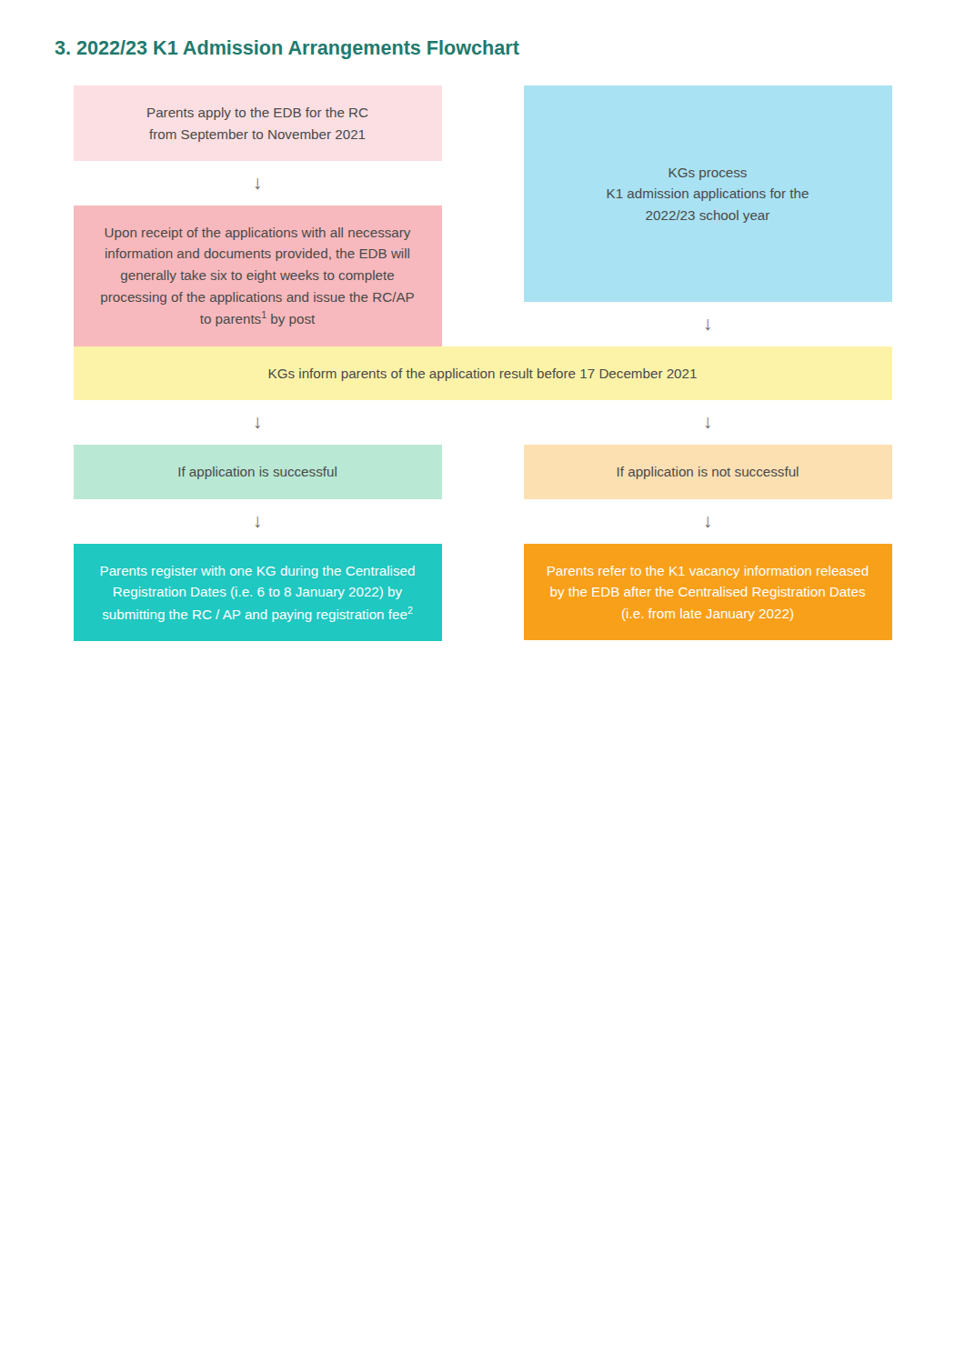3. 2022/23 K1 Admission Arrangements Flowchart
Parents apply to the EDB for the RC
from September to November 2021
↓
Upon receipt of the applications with all necessary information and documents provided, the EDB will generally take six to eight weeks to complete processing of the applications and issue the RC/AP to parents1 by post
KGs process
K1 admission applications for the
2022/23 school year
↓
KGs inform parents of the application result before 17 December 2021
↓
↓
If application is successful
↓
Parents register with one KG during the Centralised Registration Dates (i.e. 6 to 8 January 2022) by submitting the RC / AP and paying registration fee2
If application is not successful
↓
Parents refer to the K1 vacancy information released by the EDB after the Centralised Registration Dates (i.e. from late January 2022)